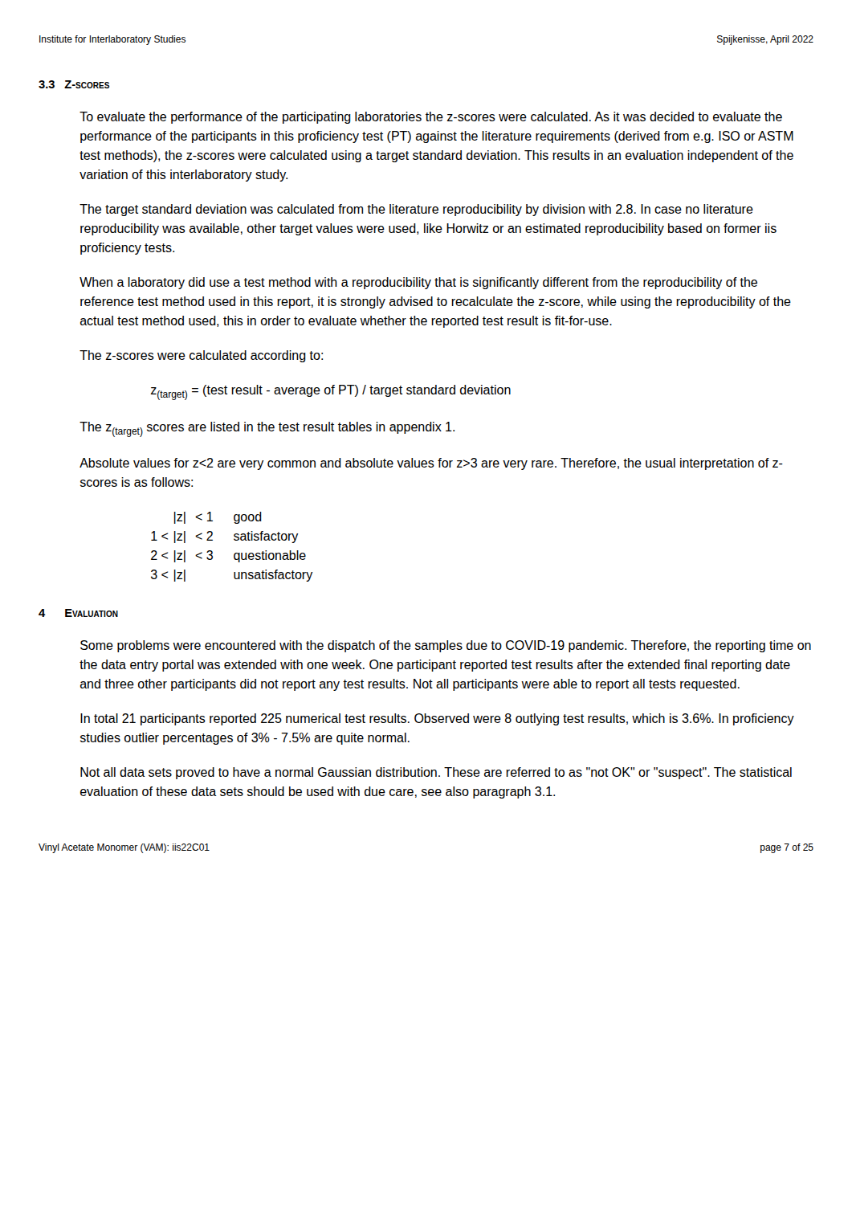Institute for Interlaboratory Studies Spijkenisse, April 2022
3.3 Z-scores
To evaluate the performance of the participating laboratories the z-scores were calculated. As it was decided to evaluate the performance of the participants in this proficiency test (PT) against the literature requirements (derived from e.g. ISO or ASTM test methods), the z-scores were calculated using a target standard deviation. This results in an evaluation independent of the variation of this interlaboratory study.
The target standard deviation was calculated from the literature reproducibility by division with 2.8. In case no literature reproducibility was available, other target values were used, like Horwitz or an estimated reproducibility based on former iis proficiency tests.
When a laboratory did use a test method with a reproducibility that is significantly different from the reproducibility of the reference test method used in this report, it is strongly advised to recalculate the z-score, while using the reproducibility of the actual test method used, this in order to evaluate whether the reported test result is fit-for-use.
The z-scores were calculated according to:
z(target) = (test result - average of PT) / target standard deviation
The z(target) scores are listed in the test result tables in appendix 1.
Absolute values for z<2 are very common and absolute values for z>3 are very rare. Therefore, the usual interpretation of z-scores is as follows:
| | /z/ | < 1 | good |
| 1 < | /z/ | < 2 | satisfactory |
| 2 < | /z/ | < 3 | questionable |
| 3 < | /z/ | | unsatisfactory |
4 Evaluation
Some problems were encountered with the dispatch of the samples due to COVID-19 pandemic. Therefore, the reporting time on the data entry portal was extended with one week. One participant reported test results after the extended final reporting date and three other participants did not report any test results. Not all participants were able to report all tests requested.
In total 21 participants reported 225 numerical test results. Observed were 8 outlying test results, which is 3.6%. In proficiency studies outlier percentages of 3% - 7.5% are quite normal.
Not all data sets proved to have a normal Gaussian distribution. These are referred to as "not OK" or "suspect". The statistical evaluation of these data sets should be used with due care, see also paragraph 3.1.
Vinyl Acetate Monomer (VAM): iis22C01 page 7 of 25